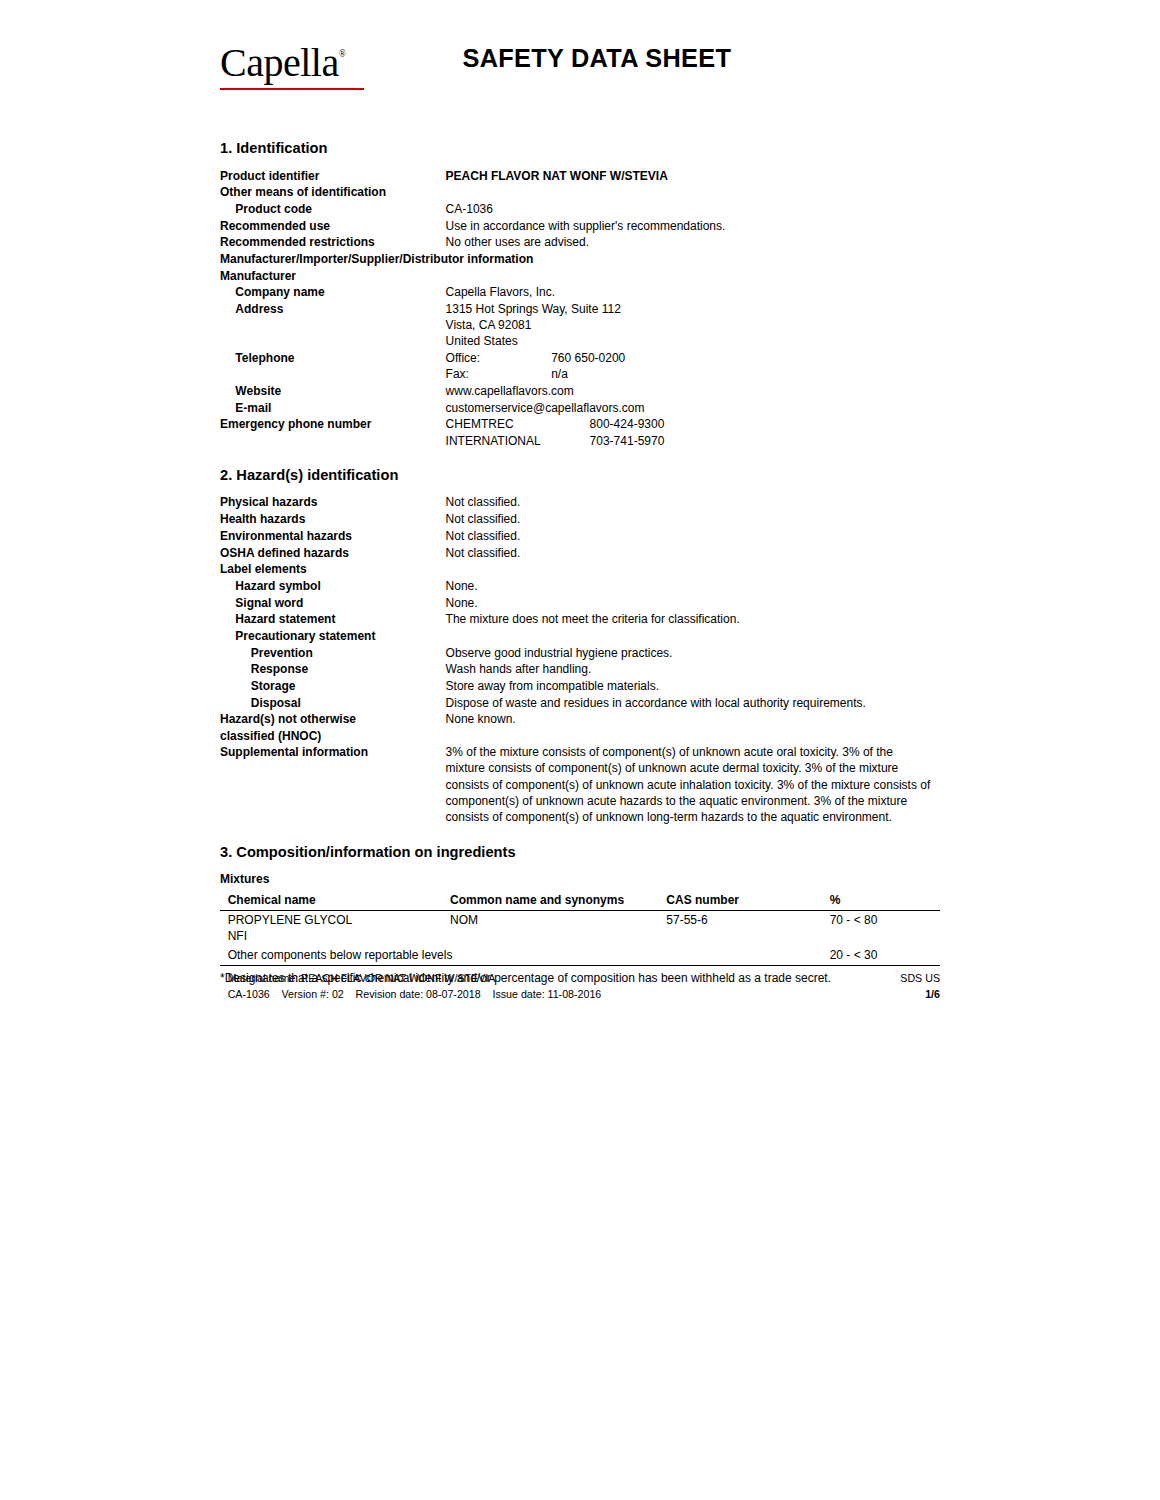Capella®
SAFETY DATA SHEET
1. Identification
Product identifier
PEACH FLAVOR NAT WONF W/STEVIA
Other means of identification
Product code
CA-1036
Recommended use
Use in accordance with supplier's recommendations.
Recommended restrictions
No other uses are advised.
Manufacturer/Importer/Supplier/Distributor information
Manufacturer
Company name
Capella Flavors, Inc.
Address
1315 Hot Springs Way, Suite 112
Vista, CA 92081
United States
Telephone
Office: 760 650-0200
Fax: n/a
Website
www.capellaflavors.com
E-mail
customerservice@capellaflavors.com
Emergency phone number
CHEMTREC 800-424-9300
INTERNATIONAL 703-741-5970
2. Hazard(s) identification
Physical hazards
Not classified.
Health hazards
Not classified.
Environmental hazards
Not classified.
OSHA defined hazards
Not classified.
Label elements
Hazard symbol
None.
Signal word
None.
Hazard statement
The mixture does not meet the criteria for classification.
Precautionary statement
Prevention
Observe good industrial hygiene practices.
Response
Wash hands after handling.
Storage
Store away from incompatible materials.
Disposal
Dispose of waste and residues in accordance with local authority requirements.
Hazard(s) not otherwise
classified (HNOC)
None known.
Supplemental information
3% of the mixture consists of component(s) of unknown acute oral toxicity. 3% of the mixture consists of component(s) of unknown acute dermal toxicity. 3% of the mixture consists of component(s) of unknown acute inhalation toxicity. 3% of the mixture consists of component(s) of unknown acute hazards to the aquatic environment. 3% of the mixture consists of component(s) of unknown long-term hazards to the aquatic environment.
3. Composition/information on ingredients
Mixtures
| Chemical name | Common name and synonyms | CAS number | % |
| --- | --- | --- | --- |
| PROPYLENE GLYCOL NFI | NOM | 57-55-6 | 70 - < 80 |
| Other components below reportable levels | 20 - < 30 |
*Designates that a specific chemical identity and/or percentage of composition has been withheld as a trade secret.
Material name: PEACH FLAVOR NAT WONF W/STEVIA
SDS US
CA-1036 Version #: 02 Revision date: 08-07-2018 Issue date: 11-08-2016
1/6